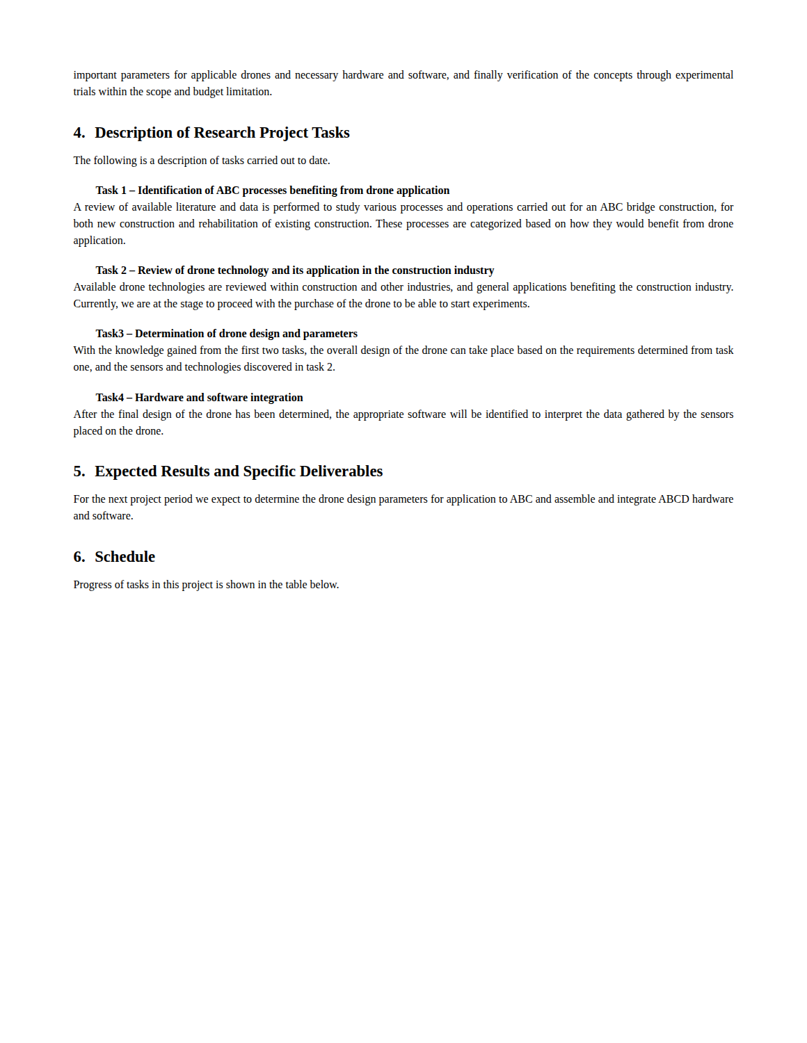important parameters for applicable drones and necessary hardware and software, and finally verification of the concepts through experimental trials within the scope and budget limitation.
4. Description of Research Project Tasks
The following is a description of tasks carried out to date.
Task 1 – Identification of ABC processes benefiting from drone application
A review of available literature and data is performed to study various processes and operations carried out for an ABC bridge construction, for both new construction and rehabilitation of existing construction. These processes are categorized based on how they would benefit from drone application.
Task 2 – Review of drone technology and its application in the construction industry
Available drone technologies are reviewed within construction and other industries, and general applications benefiting the construction industry. Currently, we are at the stage to proceed with the purchase of the drone to be able to start experiments.
Task3 – Determination of drone design and parameters
With the knowledge gained from the first two tasks, the overall design of the drone can take place based on the requirements determined from task one, and the sensors and technologies discovered in task 2.
Task4 – Hardware and software integration
After the final design of the drone has been determined, the appropriate software will be identified to interpret the data gathered by the sensors placed on the drone.
5. Expected Results and Specific Deliverables
For the next project period we expect to determine the drone design parameters for application to ABC and assemble and integrate ABCD hardware and software.
6. Schedule
Progress of tasks in this project is shown in the table below.